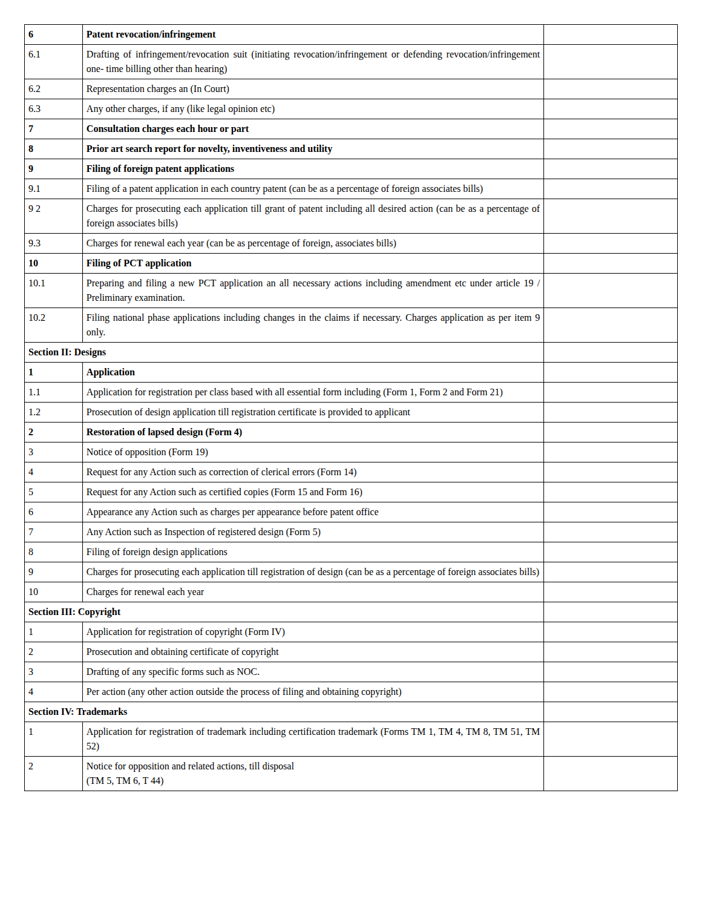| 6 | Patent revocation/infringement | |
| 6.1 | Drafting of infringement/revocation suit (initiating revocation/infringement or defending revocation/infringement one- time billing other than hearing) | |
| 6.2 | Representation charges an (In Court) | |
| 6.3 | Any other charges, if any (like legal opinion etc) | |
| 7 | Consultation charges each hour or part | |
| 8 | Prior art search report for novelty, inventiveness and utility | |
| 9 | Filing of foreign patent applications | |
| 9.1 | Filing of a patent application in each country patent (can be as a percentage of foreign associates bills) | |
| 9 2 | Charges for prosecuting each application till grant of patent including all desired action (can be as a percentage of foreign associates bills) | |
| 9.3 | Charges for renewal each year (can be as percentage of foreign, associates bills) | |
| 10 | Filing of PCT application | |
| 10.1 | Preparing and filing a new PCT application an all necessary actions including amendment etc under article 19 / Preliminary examination. | |
| 10.2 | Filing national phase applications including changes in the claims if necessary. Charges application as per item 9 only. | |
| Section II: Designs | |
| 1 | Application | |
| 1.1 | Application for registration per class based with all essential form including (Form 1, Form 2 and Form 21) | |
| 1.2 | Prosecution of design application till registration certificate is provided to applicant | |
| 2 | Restoration of lapsed design (Form 4) | |
| 3 | Notice of opposition (Form 19) | |
| 4 | Request for any Action such as correction of clerical errors (Form 14) | |
| 5 | Request for any Action such as certified copies (Form 15 and Form 16) | |
| 6 | Appearance any Action such as charges per appearance before patent office | |
| 7 | Any Action such as Inspection of registered design (Form 5) | |
| 8 | Filing of foreign design applications | |
| 9 | Charges for prosecuting each application till registration of design (can be as a percentage of foreign associates bills) | |
| 10 | Charges for renewal each year | |
| Section III: Copyright | |
| 1 | Application for registration of copyright (Form IV) | |
| 2 | Prosecution and obtaining certificate of copyright | |
| 3 | Drafting of any specific forms such as NOC. | |
| 4 | Per action (any other action outside the process of filing and obtaining copyright) | |
| Section IV: Trademarks | |
| 1 | Application for registration of trademark including certification trademark (Forms TM 1, TM 4, TM 8, TM 51, TM 52) | |
| 2 | Notice for opposition and related actions, till disposal (TM 5, TM 6, T 44) | |